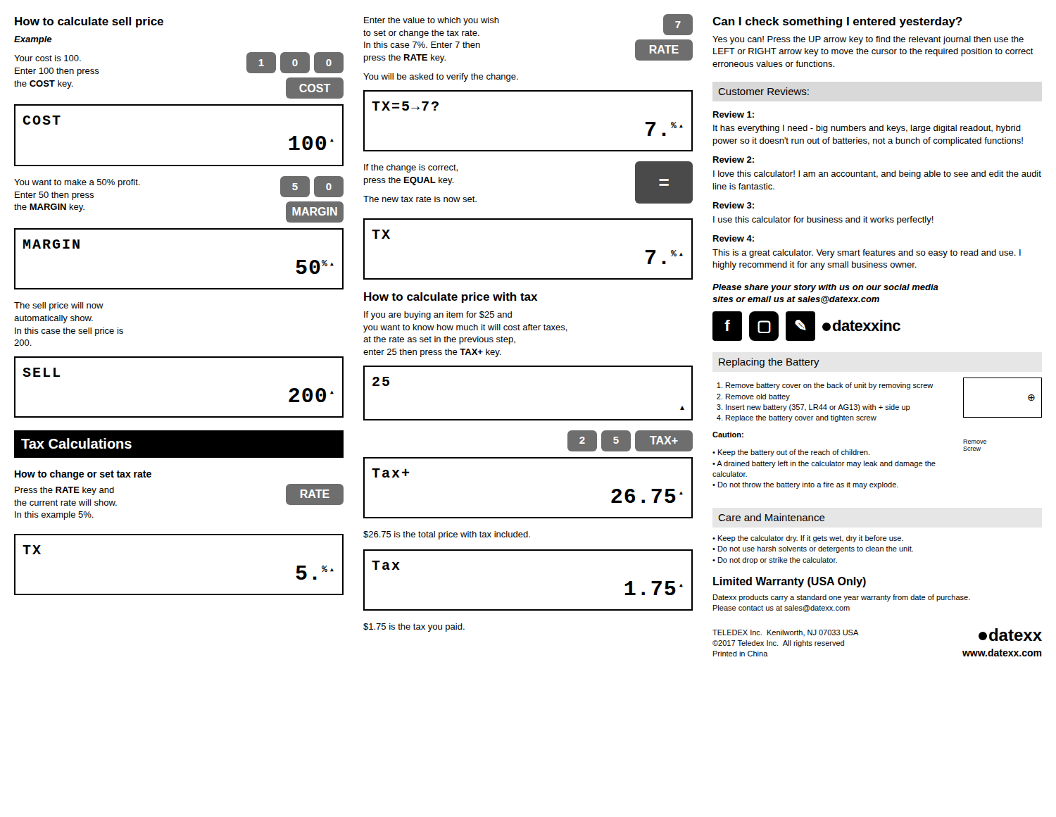How to calculate sell price
Example
Your cost is 100.
Enter 100 then press
the COST key.
1 0 0
COST
COST
100▴
You want to make a 50% profit.
Enter 50 then press
the MARGIN key.
5 0
MARGIN
MARGIN
50%▴
The sell price will now
automatically show.
In this case the sell price is
200.
SELL
200▴
Tax Calculations
How to change or set tax rate
Press the RATE key and
the current rate will show.
In this example 5%.
RATE
TX
5.%▴
Enter the value to which you wish
to set or change the tax rate.
In this case 7%. Enter 7 then
press the RATE key.
7
RATE
You will be asked to verify the change.
TX=5→7?
7.%▴
If the change is correct,
press the EQUAL key.
The new tax rate is now set.
=
TX
7.%▴
How to calculate price with tax
If you are buying an item for $25 and
you want to know how much it will cost after taxes,
at the rate as set in the previous step,
enter 25 then press the TAX+ key.
25
▴
2 5 TAX+
Tax+
26.75▴
$26.75 is the total price with tax included.
Tax
1.75▴
$1.75 is the tax you paid.
Can I check something I entered yesterday?
Yes you can! Press the UP arrow key to find the relevant journal then use the LEFT or RIGHT arrow key to move the cursor to the required position to correct erroneous values or functions.
Customer Reviews:
Review 1:
It has everything I need - big numbers and keys, large digital readout, hybrid power so it doesn't run out of batteries, not a bunch of complicated functions!
Review 2:
I love this calculator! I am an accountant, and being able to see and edit the audit line is fantastic.
Review 3:
I use this calculator for business and it works perfectly!
Review 4:
This is a great calculator. Very smart features and so easy to read and use. I highly recommend it for any small business owner.
Please share your story with us on our social media
sites or email us at sales@datexx.com
f ▢ ✎ datexxinc
Replacing the Battery
Remove battery cover on the back of unit by removing screw
Remove old battey
Insert new battery (357, LR44 or AG13) with + side up
Replace the battery cover and tighten screw
Caution:
• Keep the battery out of the reach of children.
• A drained battery left in the calculator may leak and damage the calculator.
• Do not throw the battery into a fire as it may explode.
⊕
Remove
Screw
Care and Maintenance
• Keep the calculator dry. If it gets wet, dry it before use.
• Do not use harsh solvents or detergents to clean the unit.
• Do not drop or strike the calculator.
Limited Warranty (USA Only)
Datexx products carry a standard one year warranty from date of purchase.
Please contact us at sales@datexx.com
TELEDEX Inc. Kenilworth, NJ 07033 USA
©2017 Teledex Inc. All rights reserved
Printed in China
datexx
www.datexx.com